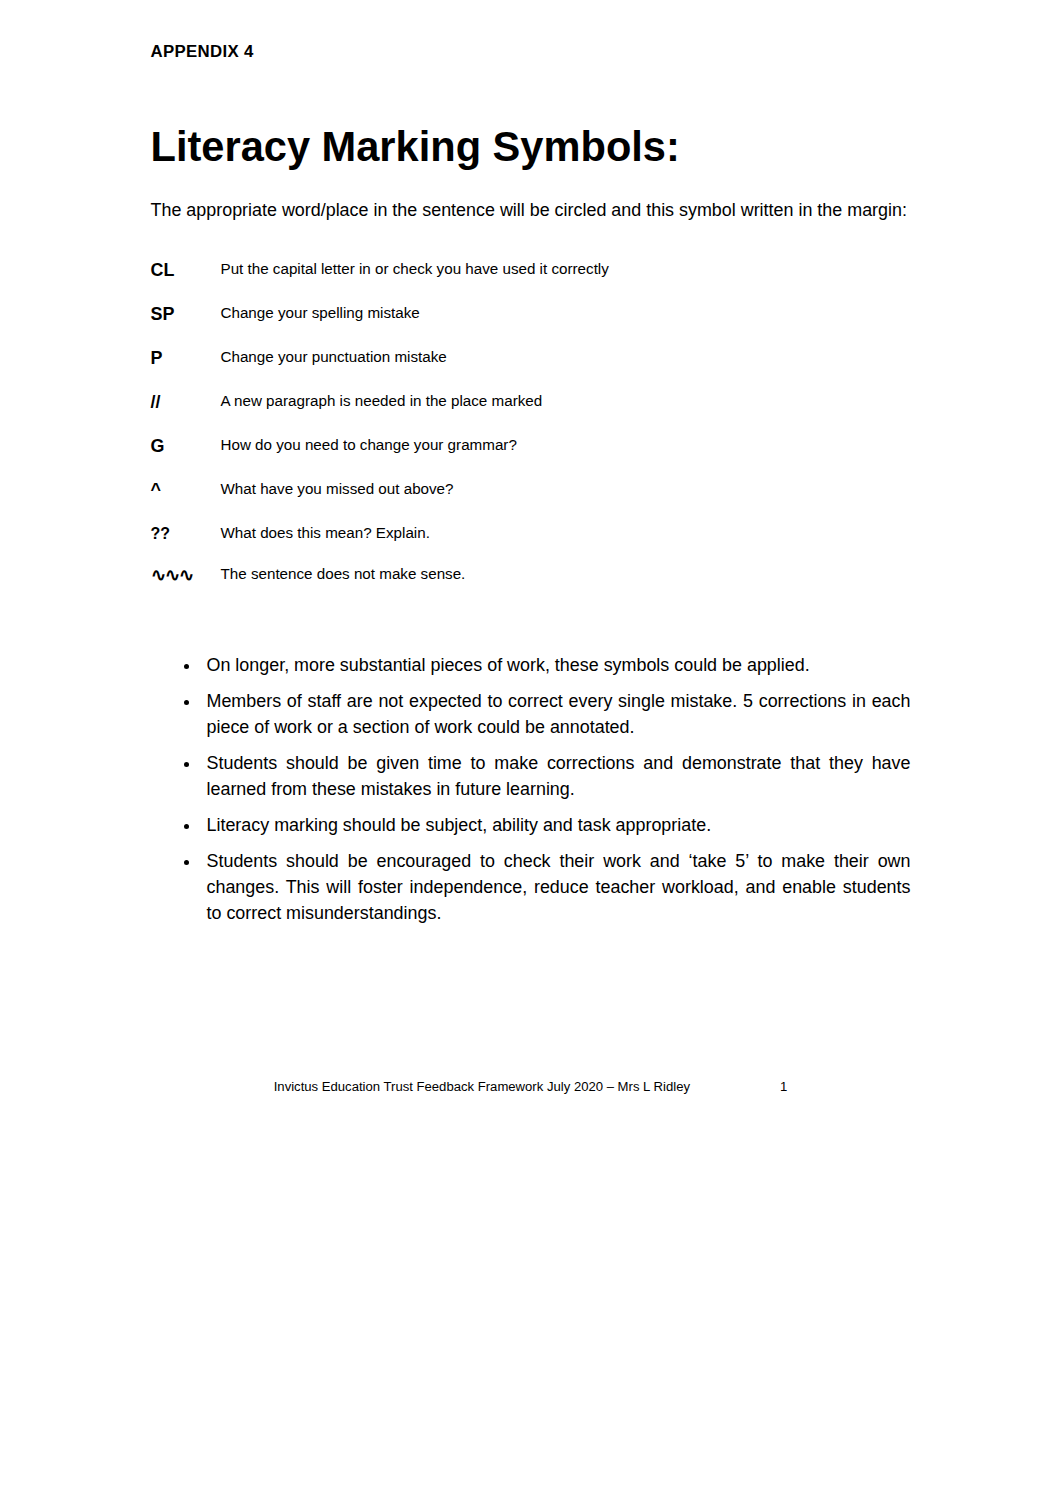APPENDIX 4
Literacy Marking Symbols:
The appropriate word/place in the sentence will be circled and this symbol written in the margin:
| CL | Put the capital letter in or check you have used it correctly |
| SP | Change your spelling mistake |
| P | Change your punctuation mistake |
| // | A new paragraph is needed in the place marked |
| G | How do you need to change your grammar? |
| ^ | What have you missed out above? |
| ?? | What does this mean? Explain. |
| ∿∿∿ | The sentence does not make sense. |
On longer, more substantial pieces of work, these symbols could be applied.
Members of staff are not expected to correct every single mistake. 5 corrections in each piece of work or a section of work could be annotated.
Students should be given time to make corrections and demonstrate that they have learned from these mistakes in future learning.
Literacy marking should be subject, ability and task appropriate.
Students should be encouraged to check their work and ‘take 5’ to make their own changes. This will foster independence, reduce teacher workload, and enable students to correct misunderstandings.
Invictus Education Trust Feedback Framework July 2020 – Mrs L Ridley 1